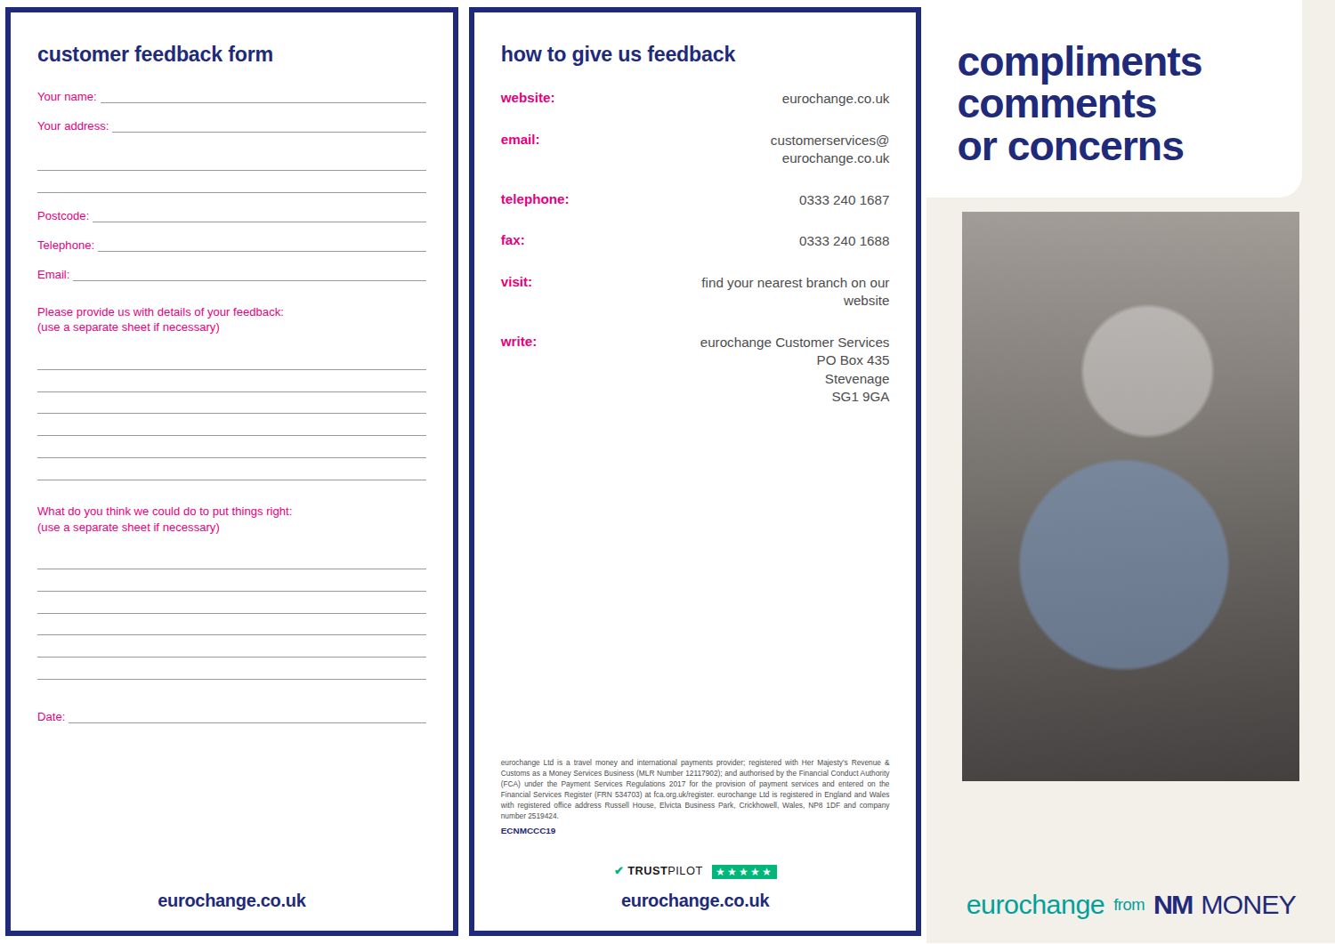customer feedback form
Your name:
Your address:
Postcode:
Telephone:
Email:
Please provide us with details of your feedback:
(use a separate sheet if necessary)
What do you think we could do to put things right:
(use a separate sheet if necessary)
Date:
eurochange.co.uk
how to give us feedback
website: eurochange.co.uk
email: customerservices@
eurochange.co.uk
telephone: 0333 240 1687
fax: 0333 240 1688
visit: find your nearest branch on our
website
write: eurochange Customer Services
PO Box 435
Stevenage
SG1 9GA
eurochange Ltd is a travel money and international payments provider; registered with Her Majesty’s Revenue & Customs as a Money Services Business (MLR Number 12117902); and authorised by the Financial Conduct Authority (FCA) under the Payment Services Regulations 2017 for the provision of payment services and entered on the Financial Services Register (FRN 534703) at fca.org.uk/register. eurochange Ltd is registered in England and Wales with registered office address Russell House, Elvicta Business Park, Crickhowell, Wales, NP8 1DF and company number 2519424. ECNMCCC19
✔ TRUSTPILOT ★★★★★
eurochange.co.uk
compliments
comments
or concerns
Smiling man using a mobile phone
eurochange from NM MONEY